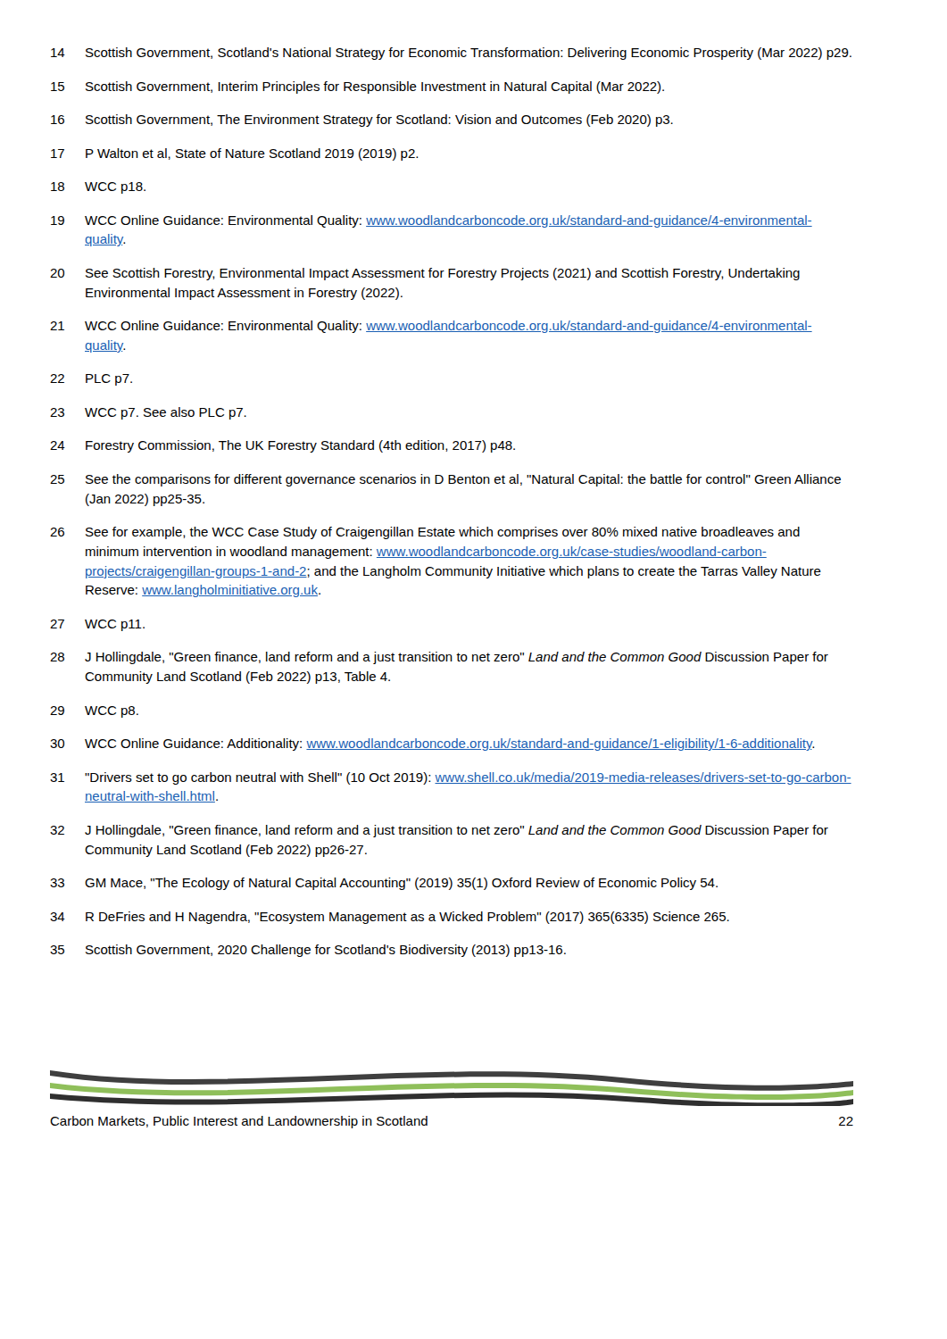14 Scottish Government, Scotland's National Strategy for Economic Transformation: Delivering Economic Prosperity (Mar 2022) p29.
15 Scottish Government, Interim Principles for Responsible Investment in Natural Capital (Mar 2022).
16 Scottish Government, The Environment Strategy for Scotland: Vision and Outcomes (Feb 2020) p3.
17 P Walton et al, State of Nature Scotland 2019 (2019) p2.
18 WCC p18.
19 WCC Online Guidance: Environmental Quality: www.woodlandcarboncode.org.uk/standard-and-guidance/4-environmental-quality.
20 See Scottish Forestry, Environmental Impact Assessment for Forestry Projects (2021) and Scottish Forestry, Undertaking Environmental Impact Assessment in Forestry (2022).
21 WCC Online Guidance: Environmental Quality: www.woodlandcarboncode.org.uk/standard-and-guidance/4-environmental-quality.
22 PLC p7.
23 WCC p7. See also PLC p7.
24 Forestry Commission, The UK Forestry Standard (4th edition, 2017) p48.
25 See the comparisons for different governance scenarios in D Benton et al, "Natural Capital: the battle for control" Green Alliance (Jan 2022) pp25-35.
26 See for example, the WCC Case Study of Craigengillan Estate which comprises over 80% mixed native broadleaves and minimum intervention in woodland management: www.woodlandcarboncode.org.uk/case-studies/woodland-carbon-projects/craigengillan-groups-1-and-2; and the Langholm Community Initiative which plans to create the Tarras Valley Nature Reserve: www.langholminitiative.org.uk.
27 WCC p11.
28 J Hollingdale, "Green finance, land reform and a just transition to net zero" Land and the Common Good Discussion Paper for Community Land Scotland (Feb 2022) p13, Table 4.
29 WCC p8.
30 WCC Online Guidance: Additionality: www.woodlandcarboncode.org.uk/standard-and-guidance/1-eligibility/1-6-additionality.
31"Drivers set to go carbon neutral with Shell" (10 Oct 2019): www.shell.co.uk/media/2019-media-releases/drivers-set-to-go-carbon-neutral-with-shell.html.
32 J Hollingdale, "Green finance, land reform and a just transition to net zero" Land and the Common Good Discussion Paper for Community Land Scotland (Feb 2022) pp26-27.
33 GM Mace, "The Ecology of Natural Capital Accounting" (2019) 35(1) Oxford Review of Economic Policy 54.
34 R DeFries and H Nagendra, "Ecosystem Management as a Wicked Problem" (2017) 365(6335) Science 265.
35 Scottish Government, 2020 Challenge for Scotland's Biodiversity (2013) pp13-16.
Carbon Markets, Public Interest and Landownership in Scotland 22